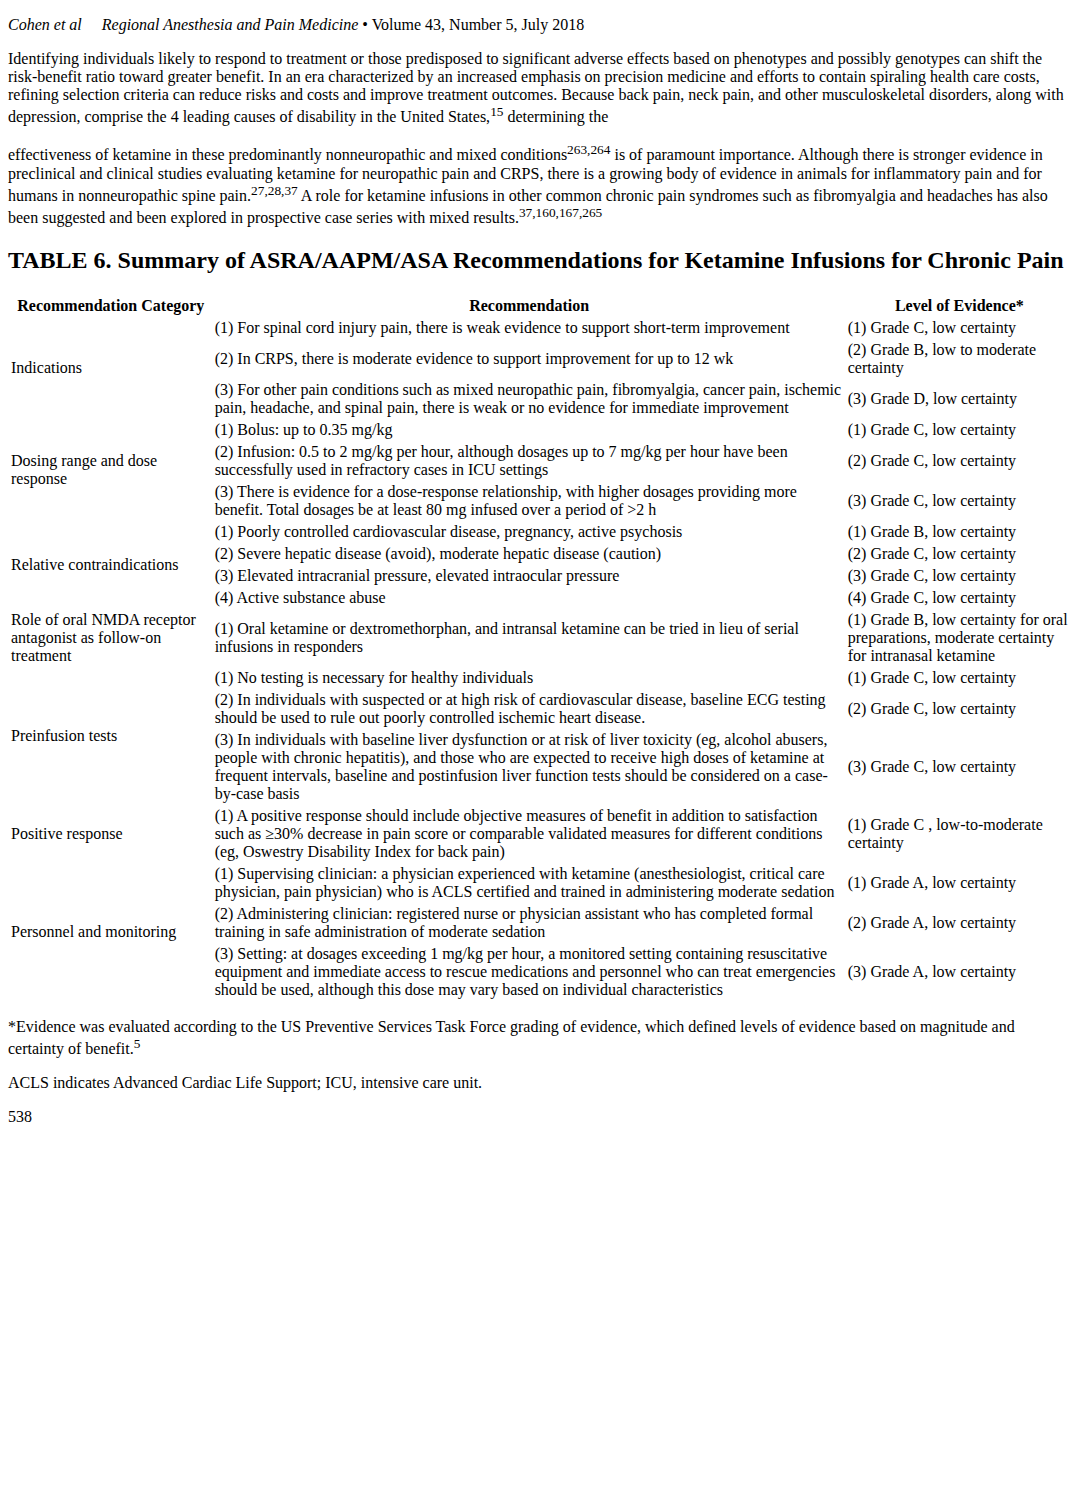Cohen et al Regional Anesthesia and Pain Medicine • Volume 43, Number 5, July 2018
Identifying individuals likely to respond to treatment or those predisposed to significant adverse effects based on phenotypes and possibly genotypes can shift the risk-benefit ratio toward greater benefit. In an era characterized by an increased emphasis on precision medicine and efforts to contain spiraling health care costs, refining selection criteria can reduce risks and costs and improve treatment outcomes. Because back pain, neck pain, and other musculoskeletal disorders, along with depression, comprise the 4 leading causes of disability in the United States,15 determining the
effectiveness of ketamine in these predominantly nonneuropathic and mixed conditions263,264 is of paramount importance. Although there is stronger evidence in preclinical and clinical studies evaluating ketamine for neuropathic pain and CRPS, there is a growing body of evidence in animals for inflammatory pain and for humans in nonneuropathic spine pain.27,28,37 A role for ketamine infusions in other common chronic pain syndromes such as fibromyalgia and headaches has also been suggested and been explored in prospective case series with mixed results.37,160,167,265
TABLE 6. Summary of ASRA/AAPM/ASA Recommendations for Ketamine Infusions for Chronic Pain
| Recommendation Category | Recommendation | Level of Evidence* |
| --- | --- | --- |
| Indications | (1) For spinal cord injury pain, there is weak evidence to support short-term improvement | (1) Grade C, low certainty |
| (2) In CRPS, there is moderate evidence to support improvement for up to 12 wk | (2) Grade B, low to moderate certainty |
| (3) For other pain conditions such as mixed neuropathic pain, fibromyalgia, cancer pain, ischemic pain, headache, and spinal pain, there is weak or no evidence for immediate improvement | (3) Grade D, low certainty |
| Dosing range and dose response | (1) Bolus: up to 0.35 mg/kg | (1) Grade C, low certainty |
| (2) Infusion: 0.5 to 2 mg/kg per hour, although dosages up to 7 mg/kg per hour have been successfully used in refractory cases in ICU settings | (2) Grade C, low certainty |
| (3) There is evidence for a dose-response relationship, with higher dosages providing more benefit. Total dosages be at least 80 mg infused over a period of >2 h | (3) Grade C, low certainty |
| Relative contraindications | (1) Poorly controlled cardiovascular disease, pregnancy, active psychosis | (1) Grade B, low certainty |
| (2) Severe hepatic disease (avoid), moderate hepatic disease (caution) | (2) Grade C, low certainty |
| (3) Elevated intracranial pressure, elevated intraocular pressure | (3) Grade C, low certainty |
| (4) Active substance abuse | (4) Grade C, low certainty |
| Role of oral NMDA receptor antagonist as follow-on treatment | (1) Oral ketamine or dextromethorphan, and intransal ketamine can be tried in lieu of serial infusions in responders | (1) Grade B, low certainty for oral preparations, moderate certainty for intranasal ketamine |
| Preinfusion tests | (1) No testing is necessary for healthy individuals | (1) Grade C, low certainty |
| (2) In individuals with suspected or at high risk of cardiovascular disease, baseline ECG testing should be used to rule out poorly controlled ischemic heart disease. | (2) Grade C, low certainty |
| (3) In individuals with baseline liver dysfunction or at risk of liver toxicity (eg, alcohol abusers, people with chronic hepatitis), and those who are expected to receive high doses of ketamine at frequent intervals, baseline and postinfusion liver function tests should be considered on a case-by-case basis | (3) Grade C, low certainty |
| Positive response | (1) A positive response should include objective measures of benefit in addition to satisfaction such as ≥30% decrease in pain score or comparable validated measures for different conditions (eg, Oswestry Disability Index for back pain) | (1) Grade C , low-to-moderate certainty |
| Personnel and monitoring | (1) Supervising clinician: a physician experienced with ketamine (anesthesiologist, critical care physician, pain physician) who is ACLS certified and trained in administering moderate sedation | (1) Grade A, low certainty |
| (2) Administering clinician: registered nurse or physician assistant who has completed formal training in safe administration of moderate sedation | (2) Grade A, low certainty |
| (3) Setting: at dosages exceeding 1 mg/kg per hour, a monitored setting containing resuscitative equipment and immediate access to rescue medications and personnel who can treat emergencies should be used, although this dose may vary based on individual characteristics | (3) Grade A, low certainty |
*Evidence was evaluated according to the US Preventive Services Task Force grading of evidence, which defined levels of evidence based on magnitude and certainty of benefit.5
ACLS indicates Advanced Cardiac Life Support; ICU, intensive care unit.
538